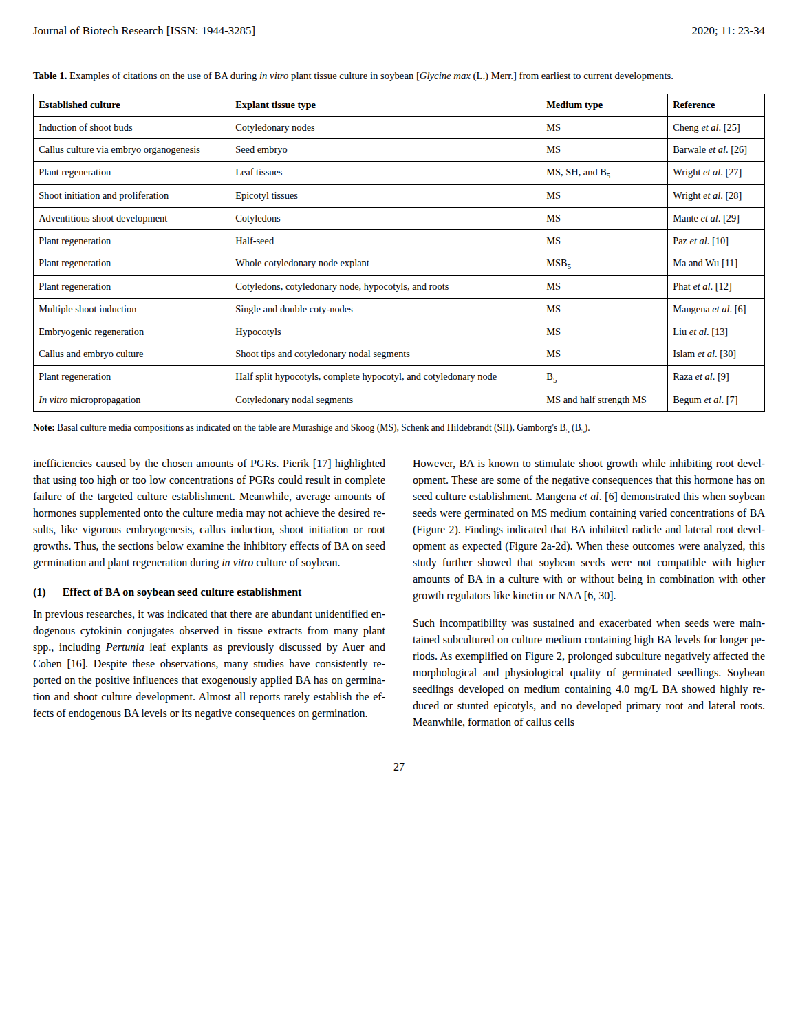Journal of Biotech Research [ISSN: 1944-3285] 2020; 11: 23-34
Table 1. Examples of citations on the use of BA during in vitro plant tissue culture in soybean [Glycine max (L.) Merr.] from earliest to current developments.
| Established culture | Explant tissue type | Medium type | Reference |
| --- | --- | --- | --- |
| Induction of shoot buds | Cotyledonary nodes | MS | Cheng et al . [25] |
| Callus culture via embryo organogenesis | Seed embryo | MS | Barwale et al . [26] |
| Plant regeneration | Leaf tissues | MS, SH, and B 5 | Wright et al . [27] |
| Shoot initiation and proliferation | Epicotyl tissues | MS | Wright et al . [28] |
| Adventitious shoot development | Cotyledons | MS | Mante et al . [29] |
| Plant regeneration | Half-seed | MS | Paz et al . [10] |
| Plant regeneration | Whole cotyledonary node explant | MSB 5 | Ma and Wu [11] |
| Plant regeneration | Cotyledons, cotyledonary node, hypocotyls, and roots | MS | Phat et al . [12] |
| Multiple shoot induction | Single and double coty-nodes | MS | Mangena et al . [6] |
| Embryogenic regeneration | Hypocotyls | MS | Liu et al . [13] |
| Callus and embryo culture | Shoot tips and cotyledonary nodal segments | MS | Islam et al . [30] |
| Plant regeneration | Half split hypocotyls, complete hypocotyl, and cotyledonary node | B 5 | Raza et al . [9] |
| In vitro micropropagation | Cotyledonary nodal segments | MS and half strength MS | Begum et al . [7] |
Note: Basal culture media compositions as indicated on the table are Murashige and Skoog (MS), Schenk and Hildebrandt (SH), Gamborg's B5 (B5).
inefficiencies caused by the chosen amounts of PGRs. Pierik [17] highlighted that using too high or too low concentrations of PGRs could result in complete failure of the targeted culture establishment. Meanwhile, average amounts of hormones supplemented onto the culture media may not achieve the desired results, like vigorous embryogenesis, callus induction, shoot initiation or root growths. Thus, the sections below examine the inhibitory effects of BA on seed germination and plant regeneration during in vitro culture of soybean.
(1) Effect of BA on soybean seed culture establishment
In previous researches, it was indicated that there are abundant unidentified endogenous cytokinin conjugates observed in tissue extracts from many plant spp., including Pertunia leaf explants as previously discussed by Auer and Cohen [16]. Despite these observations, many studies have consistently reported on the positive influences that exogenously applied BA has on germination and shoot culture development. Almost all reports rarely establish the effects of endogenous BA levels or its negative consequences on germination.
However, BA is known to stimulate shoot growth while inhibiting root development. These are some of the negative consequences that this hormone has on seed culture establishment. Mangena et al. [6] demonstrated this when soybean seeds were germinated on MS medium containing varied concentrations of BA (Figure 2). Findings indicated that BA inhibited radicle and lateral root development as expected (Figure 2a-2d). When these outcomes were analyzed, this study further showed that soybean seeds were not compatible with higher amounts of BA in a culture with or without being in combination with other growth regulators like kinetin or NAA [6, 30].
Such incompatibility was sustained and exacerbated when seeds were maintained subcultured on culture medium containing high BA levels for longer periods. As exemplified on Figure 2, prolonged subculture negatively affected the morphological and physiological quality of germinated seedlings. Soybean seedlings developed on medium containing 4.0 mg/L BA showed highly reduced or stunted epicotyls, and no developed primary root and lateral roots. Meanwhile, formation of callus cells
27